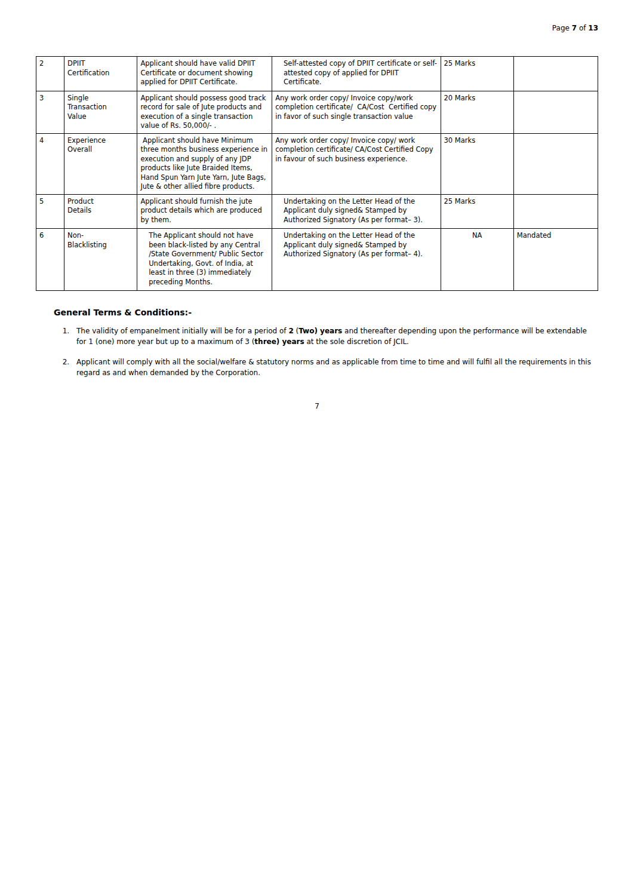Page 7 of 13
| 2 | DPIIT Certification | Applicant should have valid DPIIT Certificate or document showing applied for DPIIT Certificate. | Self-attested copy of DPIIT certificate or self-attested copy of applied for DPIIT Certificate. | 25 Marks | |
| 3 | Single Transaction Value | Applicant should possess good track record for sale of Jute products and execution of a single transaction value of Rs. 50,000/- . | Any work order copy/ Invoice copy/work completion certificate/ CA/Cost Certified copy in favor of such single transaction value | 20 Marks | |
| 4 | Experience Overall | Applicant should have Minimum three months business experience in execution and supply of any JDP products like Jute Braided Items, Hand Spun Yarn Jute Yarn, Jute Bags, Jute & other allied fibre products. | Any work order copy/ Invoice copy/ work completion certificate/ CA/Cost Certified Copy in favour of such business experience. | 30 Marks | |
| 5 | Product Details | Applicant should furnish the jute product details which are produced by them. | Undertaking on the Letter Head of the Applicant duly signed& Stamped by Authorized Signatory (As per format– 3). | 25 Marks | |
| 6 | Non- Blacklisting | The Applicant should not have been black-listed by any Central /State Government/ Public Sector Undertaking, Govt. of India, at least in three (3) immediately preceding Months. | Undertaking on the Letter Head of the Applicant duly signed& Stamped by Authorized Signatory (As per format– 4). | NA | Mandated |
General Terms & Conditions:-
The validity of empanelment initially will be for a period of 2 (Two) years and thereafter depending upon the performance will be extendable for 1 (one) more year but up to a maximum of 3 (three) years at the sole discretion of JCIL.
Applicant will comply with all the social/welfare & statutory norms and as applicable from time to time and will fulfil all the requirements in this regard as and when demanded by the Corporation.
7